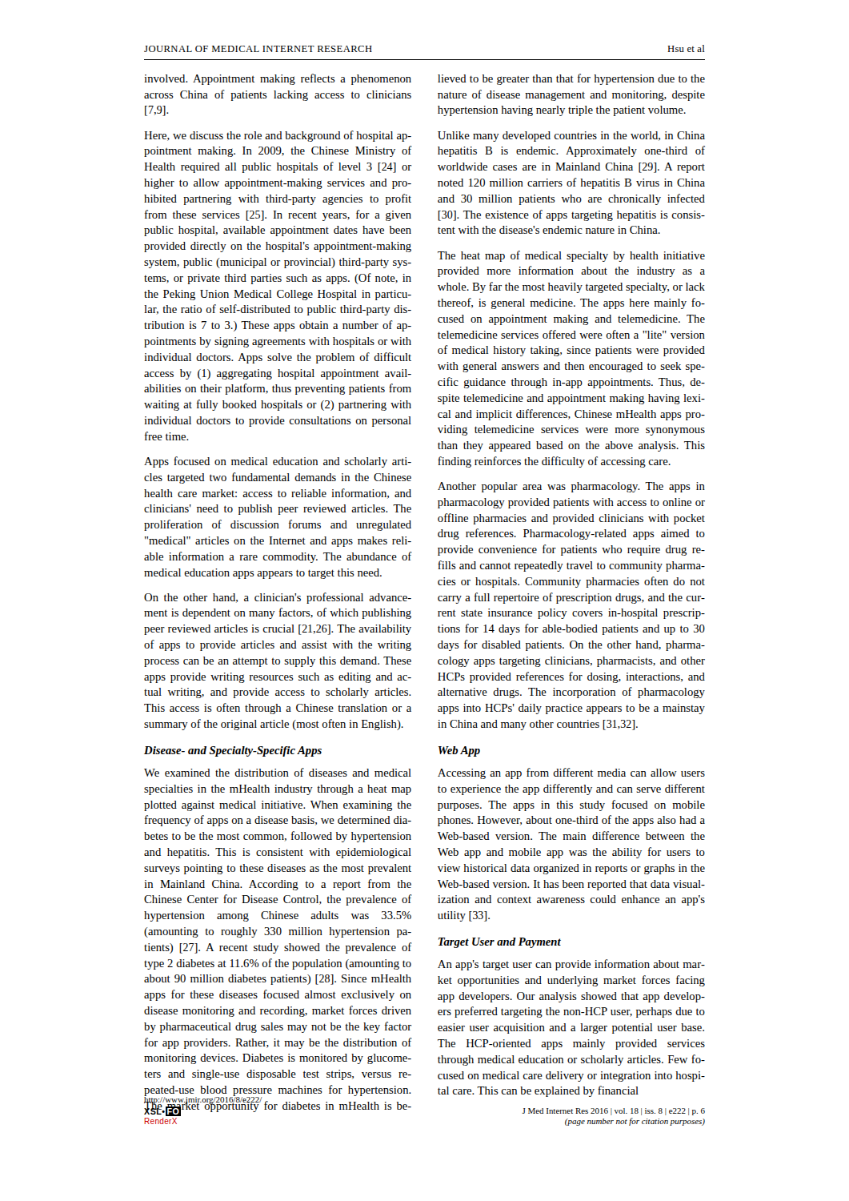Journal of Medical Internet Research Hsu et al
involved. Appointment making reflects a phenomenon across China of patients lacking access to clinicians [7,9].
Here, we discuss the role and background of hospital appointment making. In 2009, the Chinese Ministry of Health required all public hospitals of level 3 [24] or higher to allow appointment-making services and prohibited partnering with third-party agencies to profit from these services [25]. In recent years, for a given public hospital, available appointment dates have been provided directly on the hospital's appointment-making system, public (municipal or provincial) third-party systems, or private third parties such as apps. (Of note, in the Peking Union Medical College Hospital in particular, the ratio of self-distributed to public third-party distribution is 7 to 3.) These apps obtain a number of appointments by signing agreements with hospitals or with individual doctors. Apps solve the problem of difficult access by (1) aggregating hospital appointment availabilities on their platform, thus preventing patients from waiting at fully booked hospitals or (2) partnering with individual doctors to provide consultations on personal free time.
Apps focused on medical education and scholarly articles targeted two fundamental demands in the Chinese health care market: access to reliable information, and clinicians' need to publish peer reviewed articles. The proliferation of discussion forums and unregulated "medical" articles on the Internet and apps makes reliable information a rare commodity. The abundance of medical education apps appears to target this need.
On the other hand, a clinician's professional advancement is dependent on many factors, of which publishing peer reviewed articles is crucial [21,26]. The availability of apps to provide articles and assist with the writing process can be an attempt to supply this demand. These apps provide writing resources such as editing and actual writing, and provide access to scholarly articles. This access is often through a Chinese translation or a summary of the original article (most often in English).
Disease- and Specialty-Specific Apps
We examined the distribution of diseases and medical specialties in the mHealth industry through a heat map plotted against medical initiative. When examining the frequency of apps on a disease basis, we determined diabetes to be the most common, followed by hypertension and hepatitis. This is consistent with epidemiological surveys pointing to these diseases as the most prevalent in Mainland China. According to a report from the Chinese Center for Disease Control, the prevalence of hypertension among Chinese adults was 33.5% (amounting to roughly 330 million hypertension patients) [27]. A recent study showed the prevalence of type 2 diabetes at 11.6% of the population (amounting to about 90 million diabetes patients) [28]. Since mHealth apps for these diseases focused almost exclusively on disease monitoring and recording, market forces driven by pharmaceutical drug sales may not be the key factor for app providers. Rather, it may be the distribution of monitoring devices. Diabetes is monitored by glucometers and single-use disposable test strips, versus repeated-use blood pressure machines for hypertension. The market opportunity for diabetes in mHealth is believed to be greater than that for hypertension due to the nature of disease management and monitoring, despite hypertension having nearly triple the patient volume.
Unlike many developed countries in the world, in China hepatitis B is endemic. Approximately one-third of worldwide cases are in Mainland China [29]. A report noted 120 million carriers of hepatitis B virus in China and 30 million patients who are chronically infected [30]. The existence of apps targeting hepatitis is consistent with the disease's endemic nature in China.
The heat map of medical specialty by health initiative provided more information about the industry as a whole. By far the most heavily targeted specialty, or lack thereof, is general medicine. The apps here mainly focused on appointment making and telemedicine. The telemedicine services offered were often a "lite" version of medical history taking, since patients were provided with general answers and then encouraged to seek specific guidance through in-app appointments. Thus, despite telemedicine and appointment making having lexical and implicit differences, Chinese mHealth apps providing telemedicine services were more synonymous than they appeared based on the above analysis. This finding reinforces the difficulty of accessing care.
Another popular area was pharmacology. The apps in pharmacology provided patients with access to online or offline pharmacies and provided clinicians with pocket drug references. Pharmacology-related apps aimed to provide convenience for patients who require drug refills and cannot repeatedly travel to community pharmacies or hospitals. Community pharmacies often do not carry a full repertoire of prescription drugs, and the current state insurance policy covers in-hospital prescriptions for 14 days for able-bodied patients and up to 30 days for disabled patients. On the other hand, pharmacology apps targeting clinicians, pharmacists, and other HCPs provided references for dosing, interactions, and alternative drugs. The incorporation of pharmacology apps into HCPs' daily practice appears to be a mainstay in China and many other countries [31,32].
Web App
Accessing an app from different media can allow users to experience the app differently and can serve different purposes. The apps in this study focused on mobile phones. However, about one-third of the apps also had a Web-based version. The main difference between the Web app and mobile app was the ability for users to view historical data organized in reports or graphs in the Web-based version. It has been reported that data visualization and context awareness could enhance an app's utility [33].
Target User and Payment
An app's target user can provide information about market opportunities and underlying market forces facing app developers. Our analysis showed that app developers preferred targeting the non-HCP user, perhaps due to easier user acquisition and a larger potential user base. The HCP-oriented apps mainly provided services through medical education or scholarly articles. Few focused on medical care delivery or integration into hospital care. This can be explained by financial
http://www.jmir.org/2016/8/e222/ XSL•FO
RenderX
J Med Internet Res 2016 | vol. 18 | iss. 8 | e222 | p. 6
(page number not for citation purposes)